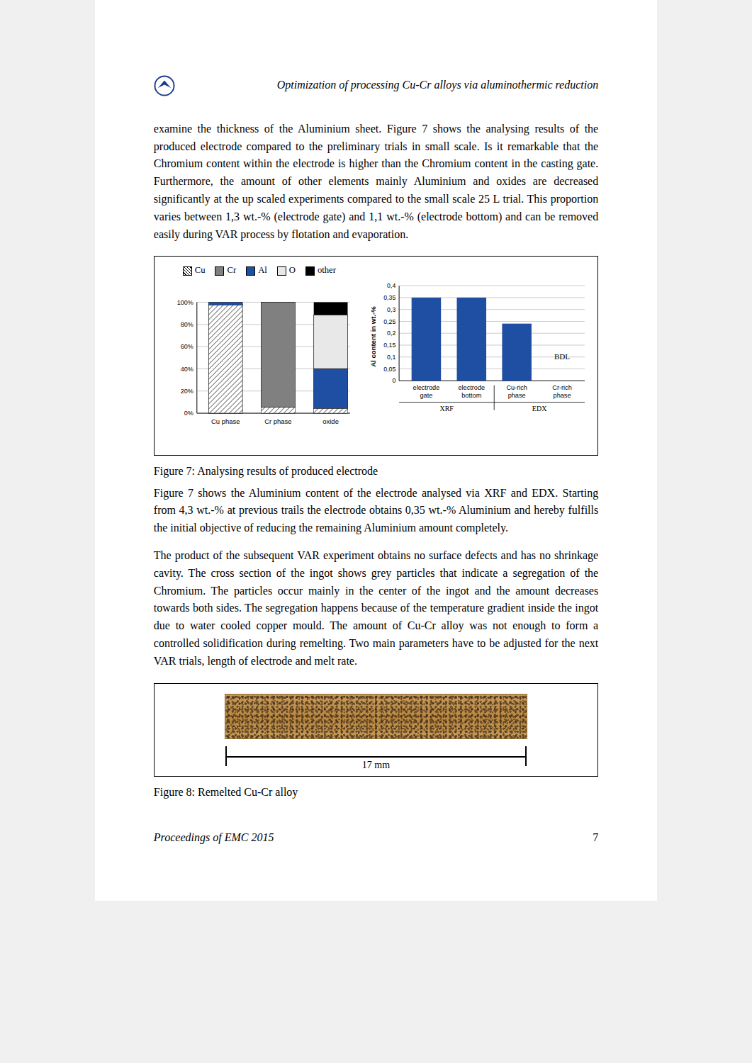Optimization of processing Cu-Cr alloys via aluminothermic reduction
examine the thickness of the Aluminium sheet. Figure 7 shows the analysing results of the produced electrode compared to the preliminary trials in small scale. Is it remarkable that the Chromium content within the electrode is higher than the Chromium content in the casting gate. Furthermore, the amount of other elements mainly Aluminium and oxides are decreased significantly at the up scaled experiments compared to the small scale 25 L trial. This proportion varies between 1,3 wt.-% (electrode gate) and 1,1 wt.-% (electrode bottom) and can be removed easily during VAR process by flotation and evaporation.
Cu Cr Al O other
100% 80% 60% 40% 20% 0% Cu phase Cr phase oxide
0,4 0,35 0,3 0,25 0,2 0,15 0,1 0,05 0 Al content in wt.-% BDL electrode gate electrode bottom Cu-rich phase Cr-rich phase XRF EDX
Figure 7: Analysing results of produced electrode
Figure 7 shows the Aluminium content of the electrode analysed via XRF and EDX. Starting from 4,3 wt.-% at previous trails the electrode obtains 0,35 wt.-% Aluminium and hereby fulfills the initial objective of reducing the remaining Aluminium amount completely.
The product of the subsequent VAR experiment obtains no surface defects and has no shrinkage cavity. The cross section of the ingot shows grey particles that indicate a segregation of the Chromium. The particles occur mainly in the center of the ingot and the amount decreases towards both sides. The segregation happens because of the temperature gradient inside the ingot due to water cooled copper mould. The amount of Cu-Cr alloy was not enough to form a controlled solidification during remelting. Two main parameters have to be adjusted for the next VAR trials, length of electrode and melt rate.
17 mm
Figure 8: Remelted Cu-Cr alloy
Proceedings of EMC 2015
7